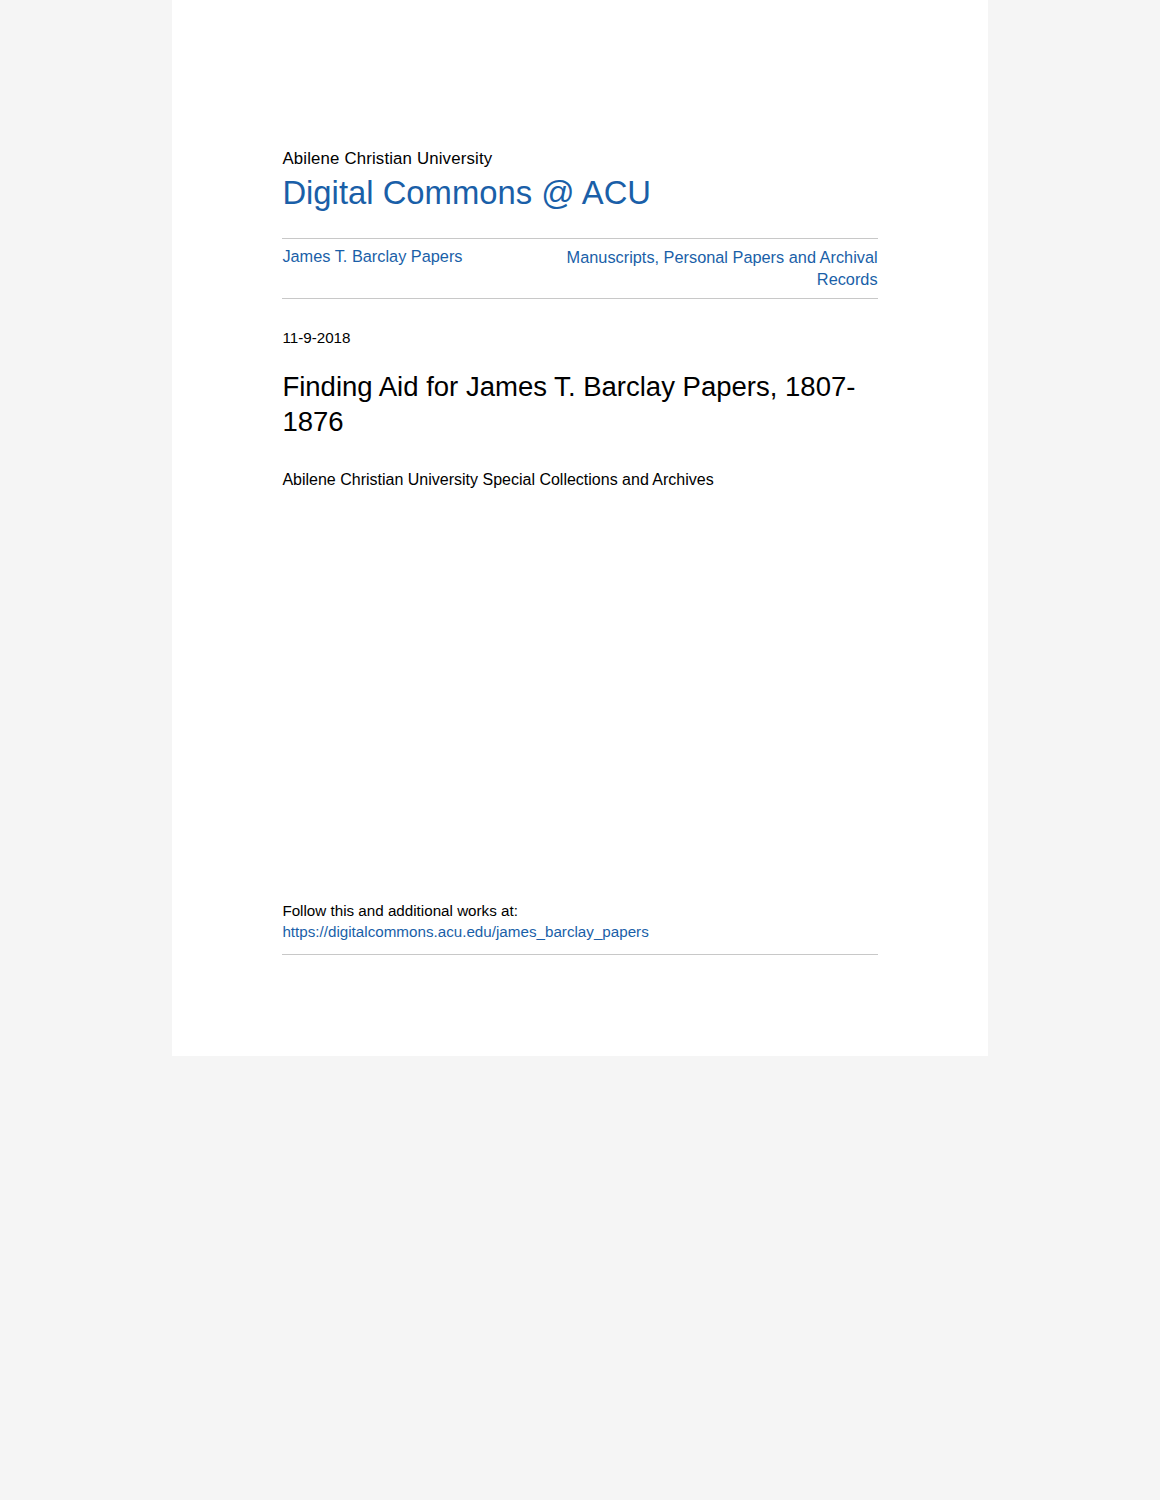Abilene Christian University
Digital Commons @ ACU
James T. Barclay Papers
Manuscripts, Personal Papers and Archival Records
11-9-2018
Finding Aid for James T. Barclay Papers, 1807-1876
Abilene Christian University Special Collections and Archives
Follow this and additional works at: https://digitalcommons.acu.edu/james_barclay_papers